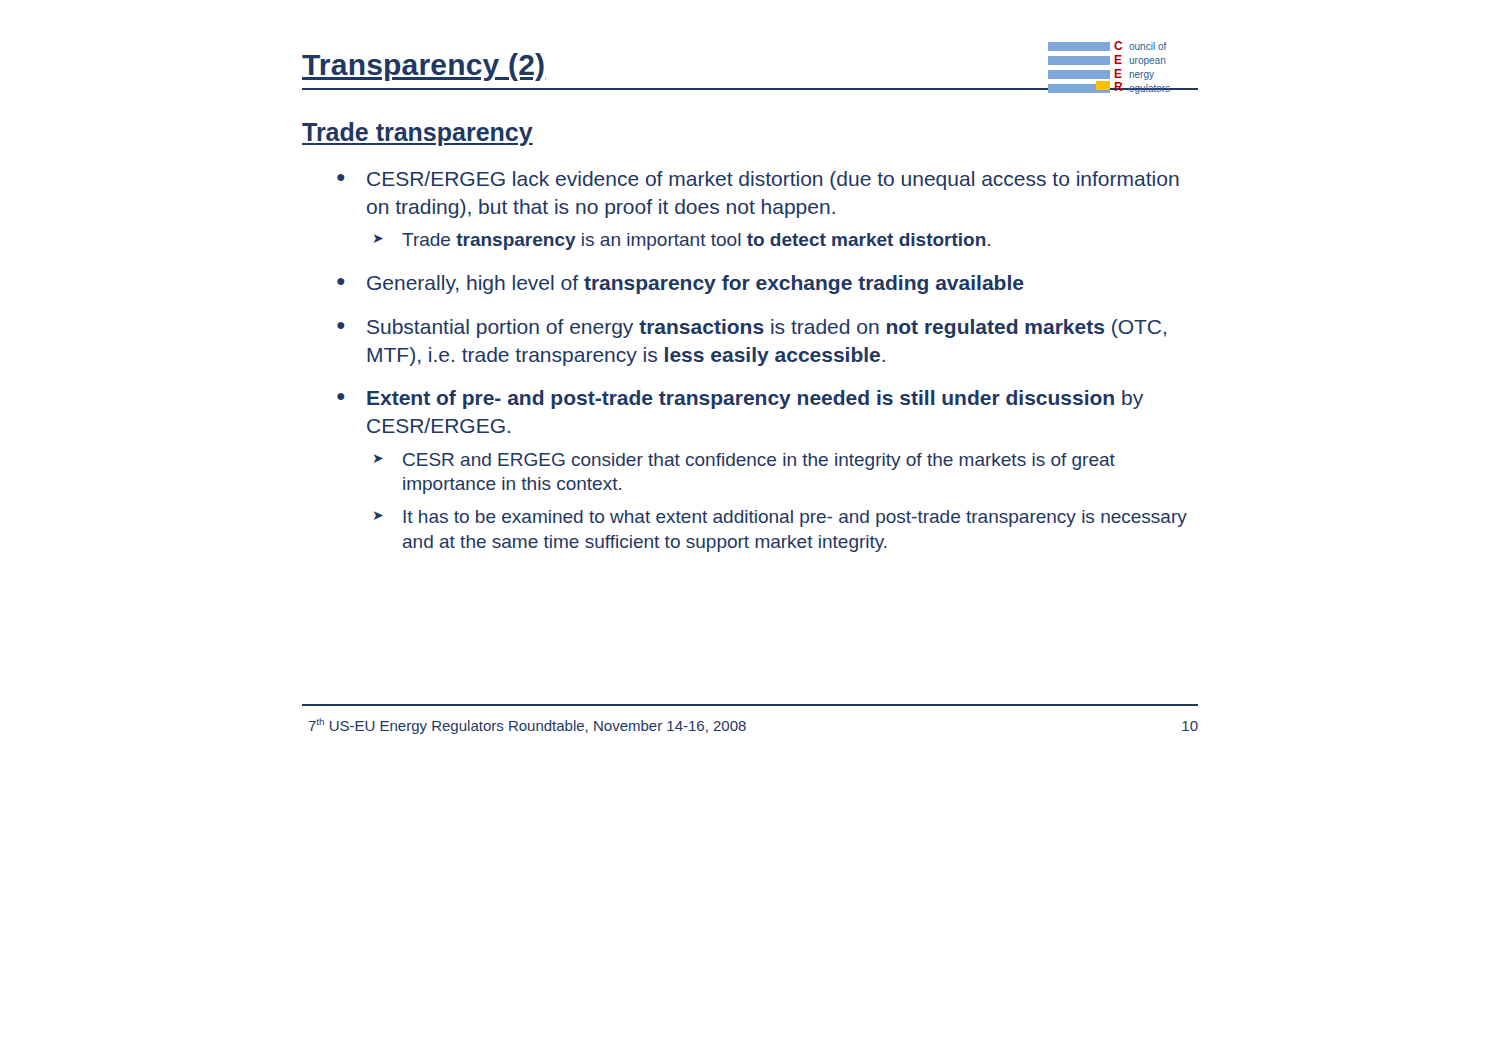| | C | ouncil of |
| | E | uropean |
| | E | nergy |
| | R | egulators |
Transparency (2)
Trade transparency
CESR/ERGEG lack evidence of market distortion (due to unequal access to information on trading), but that is no proof it does not happen.
Trade transparency is an important tool to detect market distortion.
Generally, high level of transparency for exchange trading available
Substantial portion of energy transactions is traded on not regulated markets (OTC, MTF), i.e. trade transparency is less easily accessible.
Extent of pre- and post-trade transparency needed is still under discussion by CESR/ERGEG.
CESR and ERGEG consider that confidence in the integrity of the markets is of great importance in this context.
It has to be examined to what extent additional pre- and post-trade transparency is necessary and at the same time sufficient to support market integrity.
7th US-EU Energy Regulators Roundtable, November 14-16, 2008
10